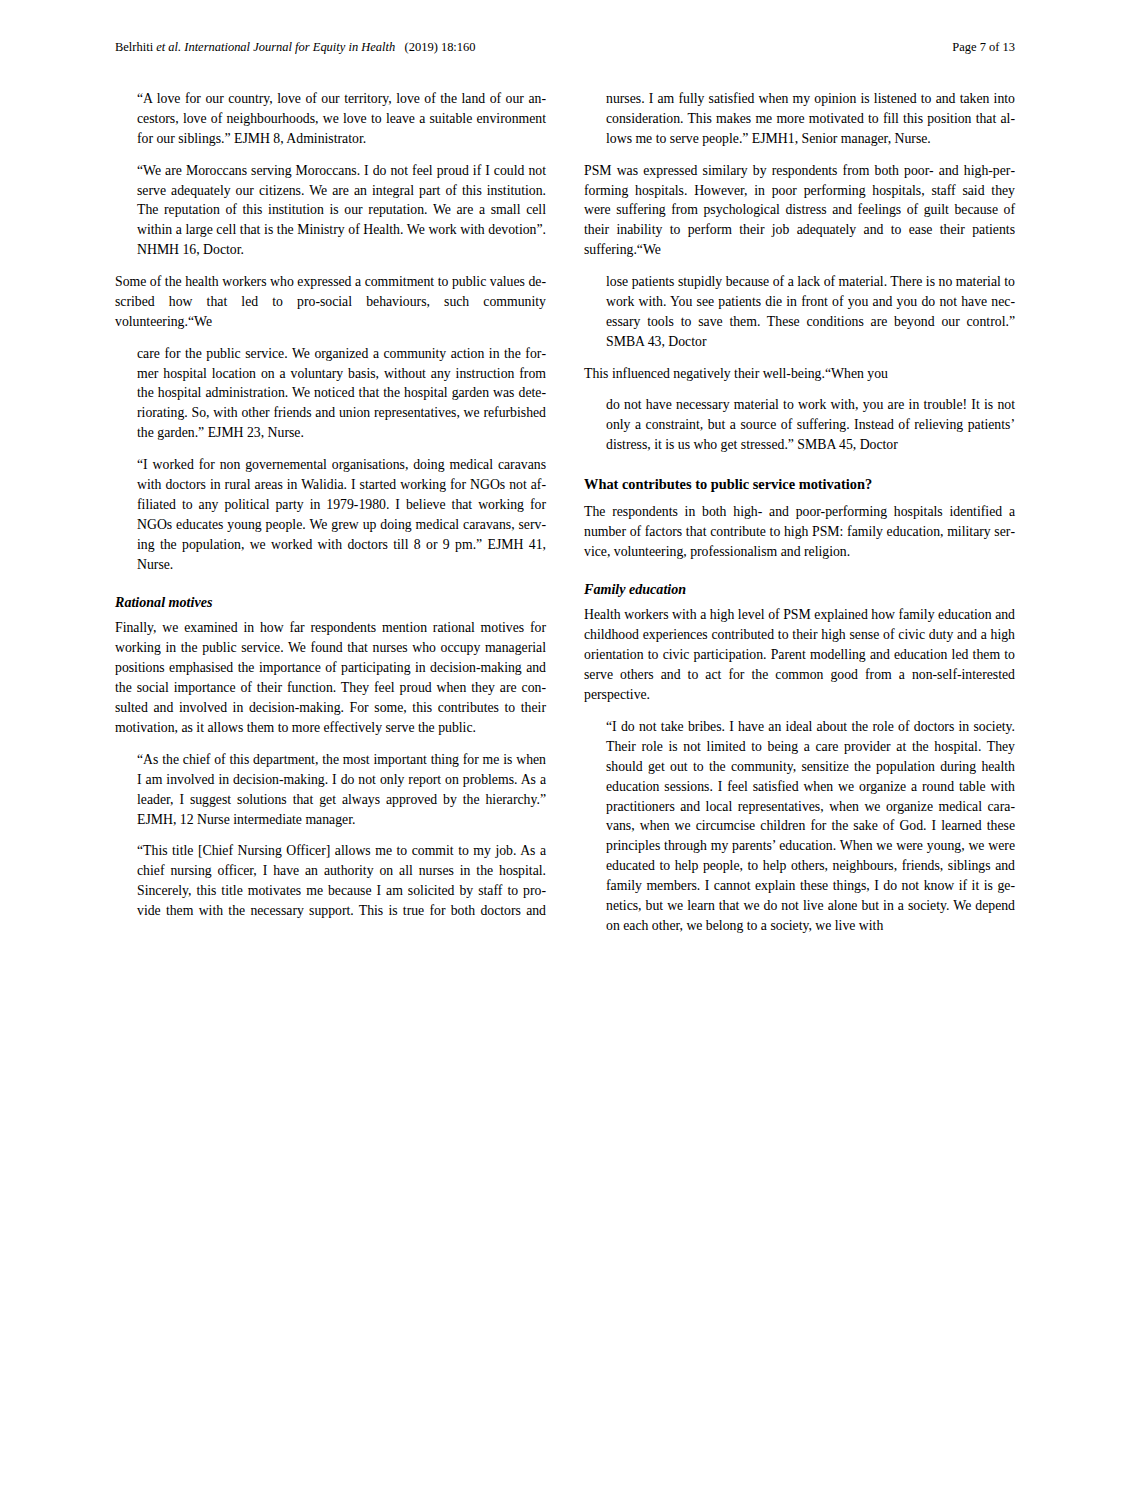Belrhiti et al. International Journal for Equity in Health (2019) 18:160
Page 7 of 13
“A love for our country, love of our territory, love of the land of our ancestors, love of neighbourhoods, we love to leave a suitable environment for our siblings.” EJMH 8, Administrator.
“We are Moroccans serving Moroccans. I do not feel proud if I could not serve adequately our citizens. We are an integral part of this institution. The reputation of this institution is our reputation. We are a small cell within a large cell that is the Ministry of Health. We work with devotion”. NHMH 16, Doctor.
Some of the health workers who expressed a commitment to public values described how that led to pro-social behaviours, such community volunteering.“We
care for the public service. We organized a community action in the former hospital location on a voluntary basis, without any instruction from the hospital administration. We noticed that the hospital garden was deteriorating. So, with other friends and union representatives, we refurbished the garden.” EJMH 23, Nurse.
“I worked for non governemental organisations, doing medical caravans with doctors in rural areas in Walidia. I started working for NGOs not affiliated to any political party in 1979-1980. I believe that working for NGOs educates young people. We grew up doing medical caravans, serving the population, we worked with doctors till 8 or 9 pm.” EJMH 41, Nurse.
Rational motives
Finally, we examined in how far respondents mention rational motives for working in the public service. We found that nurses who occupy managerial positions emphasised the importance of participating in decision-making and the social importance of their function. They feel proud when they are consulted and involved in decision-making. For some, this contributes to their motivation, as it allows them to more effectively serve the public.
“As the chief of this department, the most important thing for me is when I am involved in decision-making. I do not only report on problems. As a leader, I suggest solutions that get always approved by the hierarchy.” EJMH, 12 Nurse intermediate manager.
“This title [Chief Nursing Officer] allows me to commit to my job. As a chief nursing officer, I have an authority on all nurses in the hospital. Sincerely, this title motivates me because I am solicited by staff to provide them with the necessary support. This is true for both doctors and nurses. I am fully satisfied when my opinion is listened to and taken into consideration. This makes me more motivated to fill this position that allows me to serve people.” EJMH1, Senior manager, Nurse.
PSM was expressed similary by respondents from both poor- and high-performing hospitals. However, in poor performing hospitals, staff said they were suffering from psychological distress and feelings of guilt because of their inability to perform their job adequately and to ease their patients suffering.“We
lose patients stupidly because of a lack of material. There is no material to work with. You see patients die in front of you and you do not have necessary tools to save them. These conditions are beyond our control.” SMBA 43, Doctor
This influenced negatively their well-being.“When you
do not have necessary material to work with, you are in trouble! It is not only a constraint, but a source of suffering. Instead of relieving patients’ distress, it is us who get stressed.” SMBA 45, Doctor
What contributes to public service motivation?
The respondents in both high- and poor-performing hospitals identified a number of factors that contribute to high PSM: family education, military service, volunteering, professionalism and religion.
Family education
Health workers with a high level of PSM explained how family education and childhood experiences contributed to their high sense of civic duty and a high orientation to civic participation. Parent modelling and education led them to serve others and to act for the common good from a non-self-interested perspective.
“I do not take bribes. I have an ideal about the role of doctors in society. Their role is not limited to being a care provider at the hospital. They should get out to the community, sensitize the population during health education sessions. I feel satisfied when we organize a round table with practitioners and local representatives, when we organize medical caravans, when we circumcise children for the sake of God. I learned these principles through my parents’ education. When we were young, we were educated to help people, to help others, neighbours, friends, siblings and family members. I cannot explain these things, I do not know if it is genetics, but we learn that we do not live alone but in a society. We depend on each other, we belong to a society, we live with